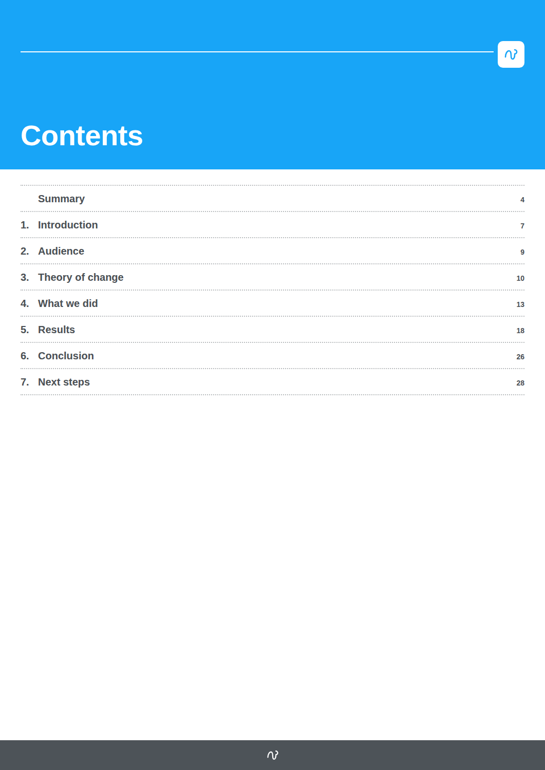Contents
Summary 4
1. Introduction 7
2. Audience 9
3. Theory of change 10
4. What we did 13
5. Results 18
6. Conclusion 26
7. Next steps 28